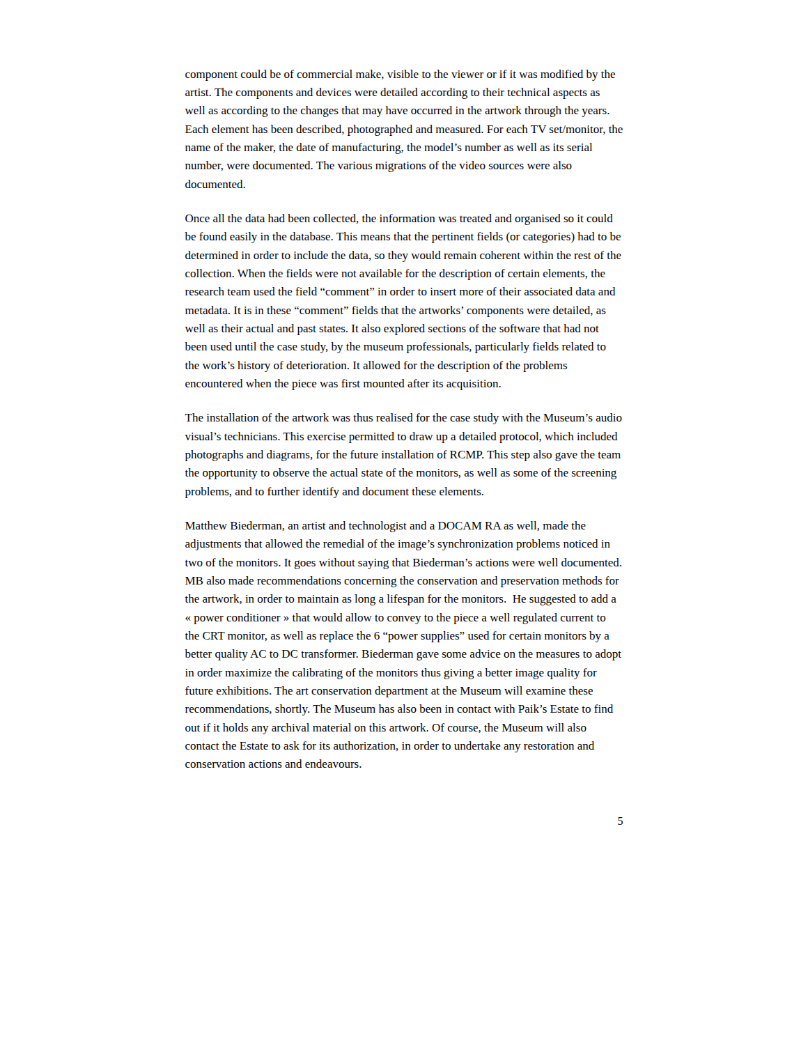component could be of commercial make, visible to the viewer or if it was modified by the artist. The components and devices were detailed according to their technical aspects as well as according to the changes that may have occurred in the artwork through the years. Each element has been described, photographed and measured. For each TV set/monitor, the name of the maker, the date of manufacturing, the model’s number as well as its serial number, were documented. The various migrations of the video sources were also documented.
Once all the data had been collected, the information was treated and organised so it could be found easily in the database. This means that the pertinent fields (or categories) had to be determined in order to include the data, so they would remain coherent within the rest of the collection. When the fields were not available for the description of certain elements, the research team used the field “comment” in order to insert more of their associated data and metadata. It is in these “comment” fields that the artworks’ components were detailed, as well as their actual and past states. It also explored sections of the software that had not been used until the case study, by the museum professionals, particularly fields related to the work’s history of deterioration. It allowed for the description of the problems encountered when the piece was first mounted after its acquisition.
The installation of the artwork was thus realised for the case study with the Museum’s audio visual’s technicians. This exercise permitted to draw up a detailed protocol, which included photographs and diagrams, for the future installation of RCMP. This step also gave the team the opportunity to observe the actual state of the monitors, as well as some of the screening problems, and to further identify and document these elements.
Matthew Biederman, an artist and technologist and a DOCAM RA as well, made the adjustments that allowed the remedial of the image’s synchronization problems noticed in two of the monitors. It goes without saying that Biederman’s actions were well documented. MB also made recommendations concerning the conservation and preservation methods for the artwork, in order to maintain as long a lifespan for the monitors. He suggested to add a « power conditioner » that would allow to convey to the piece a well regulated current to the CRT monitor, as well as replace the 6 “power supplies” used for certain monitors by a better quality AC to DC transformer. Biederman gave some advice on the measures to adopt in order maximize the calibrating of the monitors thus giving a better image quality for future exhibitions. The art conservation department at the Museum will examine these recommendations, shortly. The Museum has also been in contact with Paik’s Estate to find out if it holds any archival material on this artwork. Of course, the Museum will also contact the Estate to ask for its authorization, in order to undertake any restoration and conservation actions and endeavours.
5